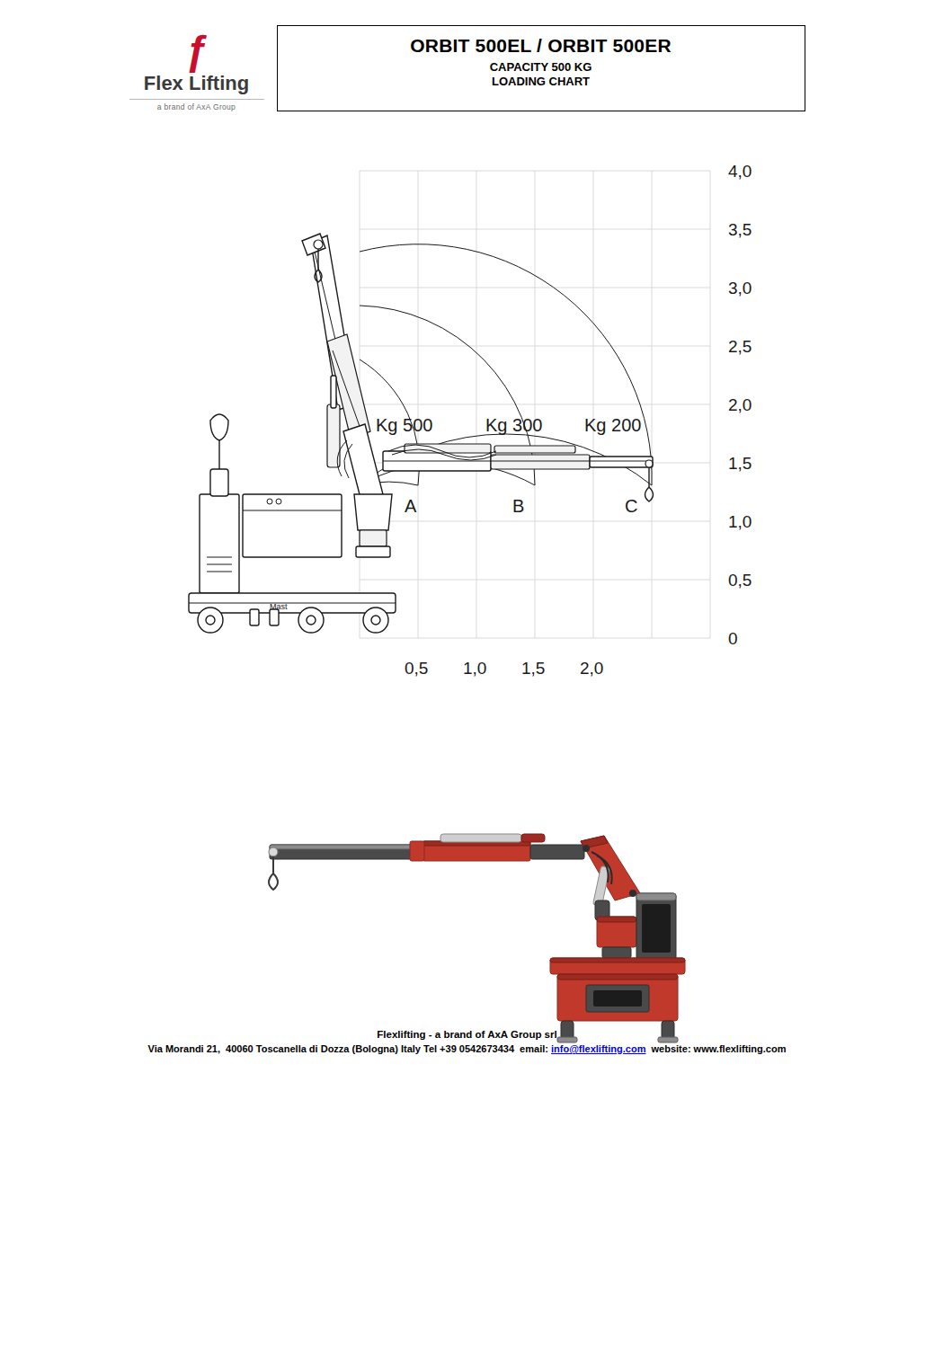ƒ
Flex Lifting
a brand of AxA Group
ORBIT 500EL / ORBIT 500ER
CAPACITY 500 KG
LOADING CHART
4,0 3,5 3,0 2,5 2,0 1,5 1,0 0,5 0 0,5 1,0 1,5 2,0 Kg 500 Kg 300 Kg 200 A B C Mast
Flexlifting - a brand of AxA Group srl
Via Morandi 21, 40060 Toscanella di Dozza (Bologna) Italy Tel +39 0542673434 email: info@flexlifting.com website: www.flexlifting.com